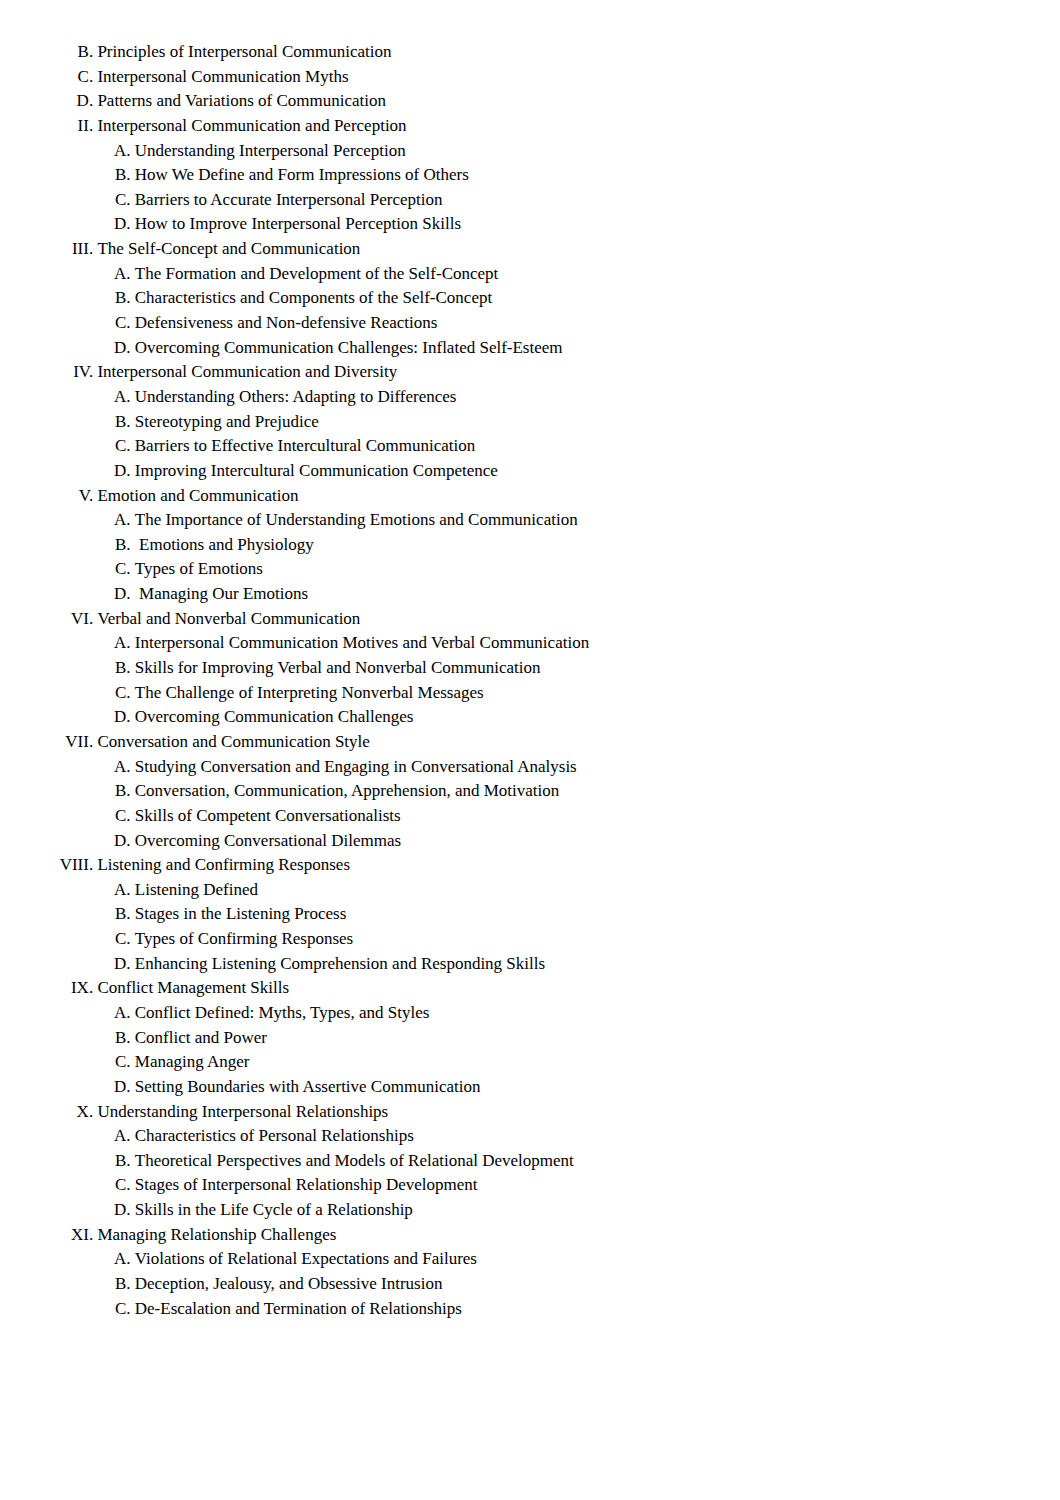Principles of Interpersonal Communication
Interpersonal Communication Myths
Patterns and Variations of Communication
Interpersonal Communication and Perception
Understanding Interpersonal Perception
How We Define and Form Impressions of Others
Barriers to Accurate Interpersonal Perception
How to Improve Interpersonal Perception Skills
The Self-Concept and Communication
The Formation and Development of the Self-Concept
Characteristics and Components of the Self-Concept
Defensiveness and Non-defensive Reactions
Overcoming Communication Challenges: Inflated Self-Esteem
Interpersonal Communication and Diversity
Understanding Others: Adapting to Differences
Stereotyping and Prejudice
Barriers to Effective Intercultural Communication
Improving Intercultural Communication Competence
Emotion and Communication
The Importance of Understanding Emotions and Communication
Emotions and Physiology
Types of Emotions
Managing Our Emotions
Verbal and Nonverbal Communication
Interpersonal Communication Motives and Verbal Communication
Skills for Improving Verbal and Nonverbal Communication
The Challenge of Interpreting Nonverbal Messages
Overcoming Communication Challenges
Conversation and Communication Style
Studying Conversation and Engaging in Conversational Analysis
Conversation, Communication, Apprehension, and Motivation
Skills of Competent Conversationalists
Overcoming Conversational Dilemmas
Listening and Confirming Responses
Listening Defined
Stages in the Listening Process
Types of Confirming Responses
Enhancing Listening Comprehension and Responding Skills
Conflict Management Skills
Conflict Defined: Myths, Types, and Styles
Conflict and Power
Managing Anger
Setting Boundaries with Assertive Communication
Understanding Interpersonal Relationships
Characteristics of Personal Relationships
Theoretical Perspectives and Models of Relational Development
Stages of Interpersonal Relationship Development
Skills in the Life Cycle of a Relationship
Managing Relationship Challenges
Violations of Relational Expectations and Failures
Deception, Jealousy, and Obsessive Intrusion
De-Escalation and Termination of Relationships